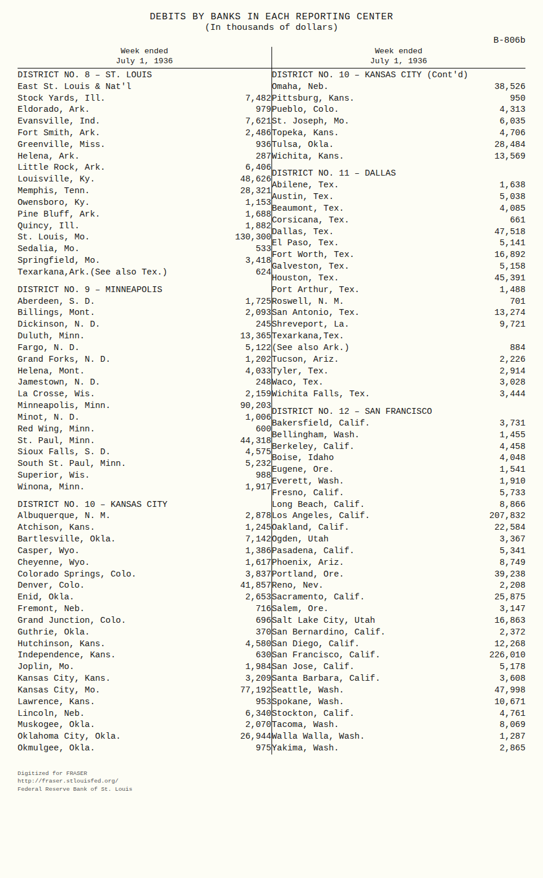Debits by Banks in Each Reporting Center
(In thousands of dollars)
B‑806b
| Week ended July 1, 1936 | Week ended July 1, 1936 |
| / DISTRICT NO. 8 – ST. LOUIS / / East St. Louis & Nat'l / / / Stock Yards, Ill. / 7,482 / / Eldorado, Ark. / 979 / / Evansville, Ind. / 7,621 / / Fort Smith, Ark. / 2,486 / / Greenville, Miss. / 936 / / Helena, Ark. / 287 / / Little Rock, Ark. / 6,406 / / Louisville, Ky. / 48,626 / / Memphis, Tenn. / 28,321 / / Owensboro, Ky. / 1,153 / / Pine Bluff, Ark. / 1,688 / / Quincy, Ill. / 1,882 / / St. Louis, Mo. / 130,300 / / Sedalia, Mo. / 533 / / Springfield, Mo. / 3,418 / / Texarkana,Ark.(See also Tex.) / 624 / / DISTRICT NO. 9 – MINNEAPOLIS / / Aberdeen, S. D. / 1,725 / / Billings, Mont. / 2,093 / / Dickinson, N. D. / 245 / / Duluth, Minn. / 13,365 / / Fargo, N. D. / 5,122 / / Grand Forks, N. D. / 1,202 / / Helena, Mont. / 4,033 / / Jamestown, N. D. / 248 / / La Crosse, Wis. / 2,159 / / Minneapolis, Minn. / 90,203 / / Minot, N. D. / 1,006 / / Red Wing, Minn. / 600 / / St. Paul, Minn. / 44,318 / / Sioux Falls, S. D. / 4,575 / / South St. Paul, Minn. / 5,232 / / Superior, Wis. / 988 / / Winona, Minn. / 1,917 / / DISTRICT NO. 10 – KANSAS CITY / / Albuquerque, N. M. / 2,878 / / Atchison, Kans. / 1,245 / / Bartlesville, Okla. / 7,142 / / Casper, Wyo. / 1,386 / / Cheyenne, Wyo. / 1,617 / / Colorado Springs, Colo. / 3,837 / / Denver, Colo. / 41,857 / / Enid, Okla. / 2,653 / / Fremont, Neb. / 716 / / Grand Junction, Colo. / 696 / / Guthrie, Okla. / 370 / / Hutchinson, Kans. / 4,580 / / Independence, Kans. / 630 / / Joplin, Mo. / 1,984 / / Kansas City, Kans. / 3,209 / / Kansas City, Mo. / 77,192 / / Lawrence, Kans. / 953 / / Lincoln, Neb. / 6,340 / / Muskogee, Okla. / 2,070 / / Oklahoma City, Okla. / 26,944 / / Okmulgee, Okla. / 975 / | / DISTRICT NO. 10 – KANSAS CITY (Cont'd) / / Omaha, Neb. / 38,526 / / Pittsburg, Kans. / 950 / / Pueblo, Colo. / 4,313 / / St. Joseph, Mo. / 6,035 / / Topeka, Kans. / 4,706 / / Tulsa, Okla. / 28,484 / / Wichita, Kans. / 13,569 / / DISTRICT NO. 11 – DALLAS / / Abilene, Tex. / 1,638 / / Austin, Tex. / 5,038 / / Beaumont, Tex. / 4,085 / / Corsicana, Tex. / 661 / / Dallas, Tex. / 47,518 / / El Paso, Tex. / 5,141 / / Fort Worth, Tex. / 16,892 / / Galveston, Tex. / 5,158 / / Houston, Tex. / 45,391 / / Port Arthur, Tex. / 1,488 / / Roswell, N. M. / 701 / / San Antonio, Tex. / 13,274 / / Shreveport, La. / 9,721 / / Texarkana,Tex. / / / (See also Ark.) / 884 / / Tucson, Ariz. / 2,226 / / Tyler, Tex. / 2,914 / / Waco, Tex. / 3,028 / / Wichita Falls, Tex. / 3,444 / / DISTRICT NO. 12 – SAN FRANCISCO / / Bakersfield, Calif. / 3,731 / / Bellingham, Wash. / 1,455 / / Berkeley, Calif. / 4,458 / / Boise, Idaho / 4,048 / / Eugene, Ore. / 1,541 / / Everett, Wash. / 1,910 / / Fresno, Calif. / 5,733 / / Long Beach, Calif. / 8,866 / / Los Angeles, Calif. / 207,832 / / Oakland, Calif. / 22,584 / / Ogden, Utah / 3,367 / / Pasadena, Calif. / 5,341 / / Phoenix, Ariz. / 8,749 / / Portland, Ore. / 39,238 / / Reno, Nev. / 2,208 / / Sacramento, Calif. / 25,875 / / Salem, Ore. / 3,147 / / Salt Lake City, Utah / 16,863 / / San Bernardino, Calif. / 2,372 / / San Diego, Calif. / 12,268 / / San Francisco, Calif. / 226,010 / / San Jose, Calif. / 5,178 / / Santa Barbara, Calif. / 3,608 / / Seattle, Wash. / 47,998 / / Spokane, Wash. / 10,671 / / Stockton, Calif. / 4,761 / / Tacoma, Wash. / 8,069 / / Walla Walla, Wash. / 1,287 / / Yakima, Wash. / 2,865 / |
Digitized for FRASER
http://fraser.stlouisfed.org/
Federal Reserve Bank of St. Louis